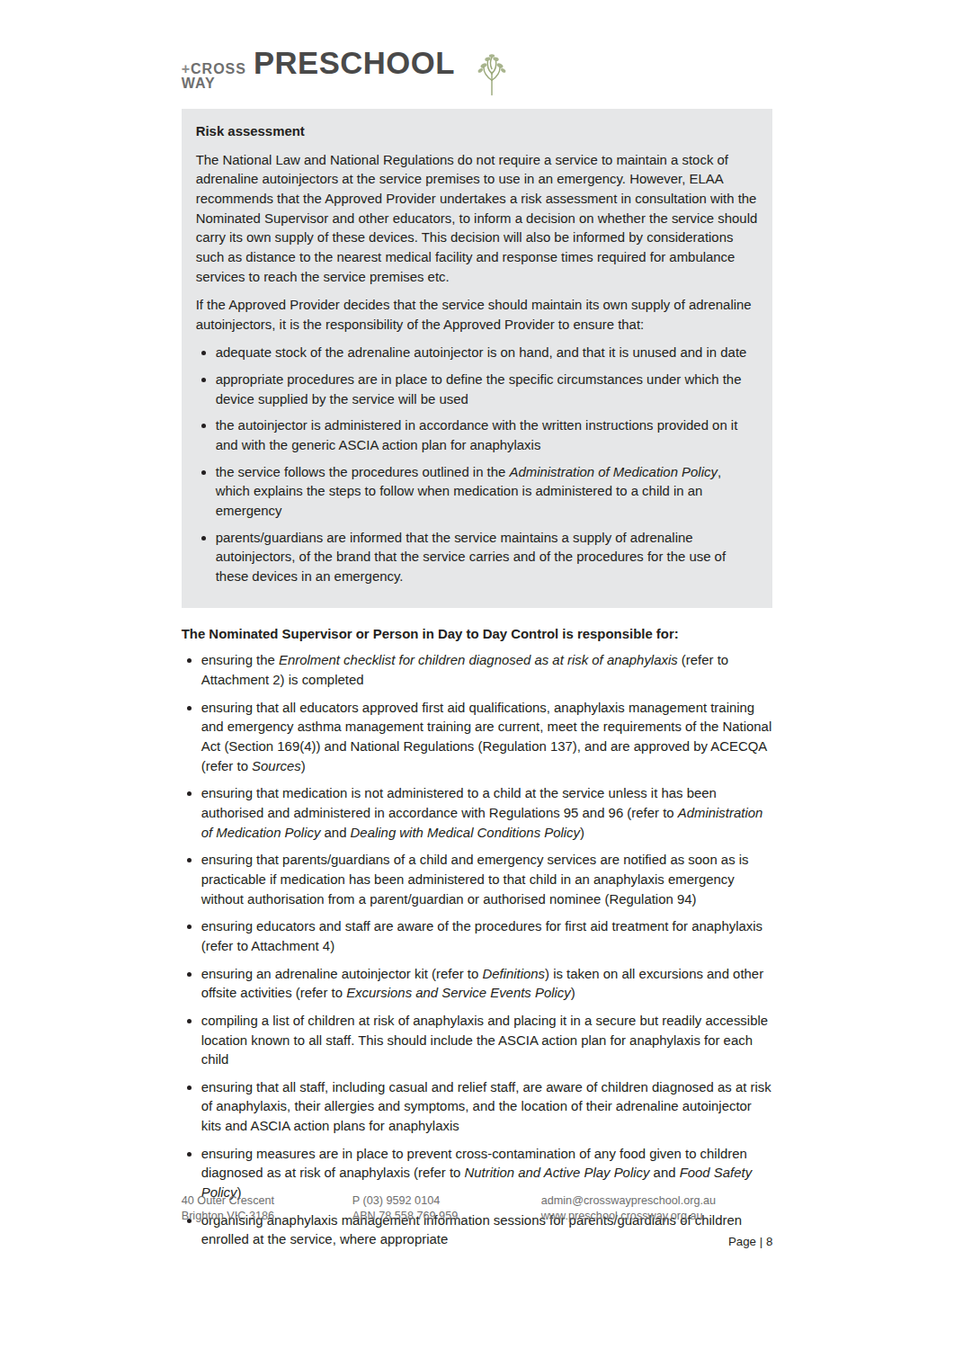+CROSS
WAY
PRESCHOOL
Risk assessment
The National Law and National Regulations do not require a service to maintain a stock of adrenaline autoinjectors at the service premises to use in an emergency. However, ELAA recommends that the Approved Provider undertakes a risk assessment in consultation with the Nominated Supervisor and other educators, to inform a decision on whether the service should carry its own supply of these devices. This decision will also be informed by considerations such as distance to the nearest medical facility and response times required for ambulance services to reach the service premises etc.
If the Approved Provider decides that the service should maintain its own supply of adrenaline autoinjectors, it is the responsibility of the Approved Provider to ensure that:
adequate stock of the adrenaline autoinjector is on hand, and that it is unused and in date
appropriate procedures are in place to define the specific circumstances under which the device supplied by the service will be used
the autoinjector is administered in accordance with the written instructions provided on it and with the generic ASCIA action plan for anaphylaxis
the service follows the procedures outlined in the Administration of Medication Policy, which explains the steps to follow when medication is administered to a child in an emergency
parents/guardians are informed that the service maintains a supply of adrenaline autoinjectors, of the brand that the service carries and of the procedures for the use of these devices in an emergency.
The Nominated Supervisor or Person in Day to Day Control is responsible for:
ensuring the Enrolment checklist for children diagnosed as at risk of anaphylaxis (refer to Attachment 2) is completed
ensuring that all educators approved first aid qualifications, anaphylaxis management training and emergency asthma management training are current, meet the requirements of the National Act (Section 169(4)) and National Regulations (Regulation 137), and are approved by ACECQA (refer to Sources)
ensuring that medication is not administered to a child at the service unless it has been authorised and administered in accordance with Regulations 95 and 96 (refer to Administration of Medication Policy and Dealing with Medical Conditions Policy)
ensuring that parents/guardians of a child and emergency services are notified as soon as is practicable if medication has been administered to that child in an anaphylaxis emergency without authorisation from a parent/guardian or authorised nominee (Regulation 94)
ensuring educators and staff are aware of the procedures for first aid treatment for anaphylaxis (refer to Attachment 4)
ensuring an adrenaline autoinjector kit (refer to Definitions) is taken on all excursions and other offsite activities (refer to Excursions and Service Events Policy)
compiling a list of children at risk of anaphylaxis and placing it in a secure but readily accessible location known to all staff. This should include the ASCIA action plan for anaphylaxis for each child
ensuring that all staff, including casual and relief staff, are aware of children diagnosed as at risk of anaphylaxis, their allergies and symptoms, and the location of their adrenaline autoinjector kits and ASCIA action plans for anaphylaxis
ensuring measures are in place to prevent cross-contamination of any food given to children diagnosed as at risk of anaphylaxis (refer to Nutrition and Active Play Policy and Food Safety Policy)
organising anaphylaxis management information sessions for parents/guardians of children enrolled at the service, where appropriate
40 Outer Crescent
Brighton VIC 3186
P (03) 9592 0104
ABN 78 558 769 959
admin@crosswaypreschool.org.au
www.preschool.crossway.org.au
Page | 8